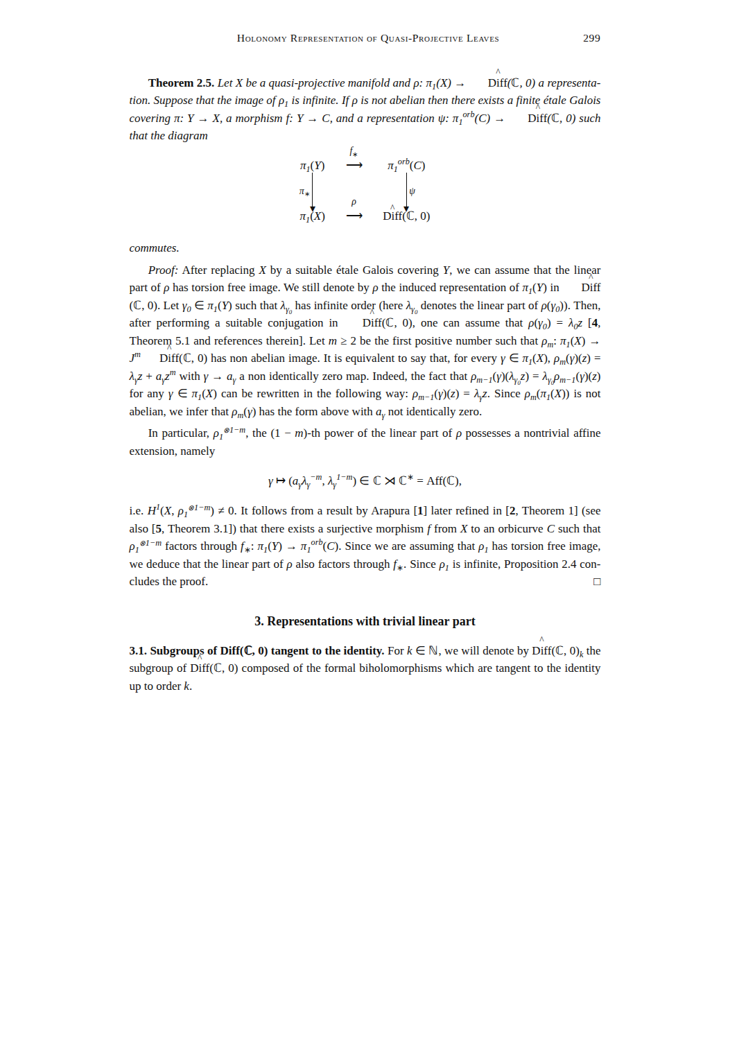Holonomy Representation of Quasi-Projective Leaves 299
Theorem 2.5. Let X be a quasi-projective manifold and ρ: π1(X) → Diff(ℂ, 0) a representation. Suppose that the image of ρ1 is infinite. If ρ is not abelian then there exists a finite étale Galois covering π: Y → X, a morphism f: Y → C, and a representation ψ: π1orb(C) → Diff(ℂ, 0) such that the diagram
π1(Y)
f∗⟶
π1orb(C)
π∗ ▾
ψ ▾
π1(X)
ρ⟶
Diff(ℂ, 0)
commutes.
Proof: After replacing X by a suitable étale Galois covering Y, we can assume that the linear part of ρ has torsion free image. We still denote by ρ the induced representation of π1(Y) in Diff(ℂ, 0). Let γ0 ∈ π1(Y) such that λγ0 has infinite order (here λγ0 denotes the linear part of ρ(γ0)). Then, after performing a suitable conjugation in Diff(ℂ, 0), one can assume that ρ(γ0) = λ0z [4, Theorem 5.1 and references therein]. Let m ≥ 2 be the first positive number such that ρm: π1(X) → Jm Diff(ℂ, 0) has non abelian image. It is equivalent to say that, for every γ ∈ π1(X), ρm(γ)(z) = λγz + aγzm with γ → aγ a non identically zero map. Indeed, the fact that ρm−1(γ)(λγ0z) = λγ0ρm−1(γ)(z) for any γ ∈ π1(X) can be rewritten in the following way: ρm−1(γ)(z) = λγz. Since ρm(π1(X)) is not abelian, we infer that ρm(γ) has the form above with aγ not identically zero.
In particular, ρ1⊗1−m, the (1 − m)-th power of the linear part of ρ possesses a nontrivial affine extension, namely
γ ↦ (aγλγ−m, λγ1−m) ∈ ℂ ⋊ ℂ∗ = Aff(ℂ),
i.e. H1(X, ρ1⊗1−m) ≠ 0. It follows from a result by Arapura [1] later refined in [2, Theorem 1] (see also [5, Theorem 3.1]) that there exists a surjective morphism f from X to an orbicurve C such that ρ1⊗1−m factors through f∗: π1(Y) → π1orb(C). Since we are assuming that ρ1 has torsion free image, we deduce that the linear part of ρ also factors through f∗. Since ρ1 is infinite, Proposition 2.4 concludes the proof.□
3. Representations with trivial linear part
3.1. Subgroups of Diff(ℂ, 0) tangent to the identity.
For k ∈ ℕ, we will denote by Diff(ℂ, 0)k the subgroup of Diff(ℂ, 0) composed of the formal biholomorphisms which are tangent to the identity up to order k.